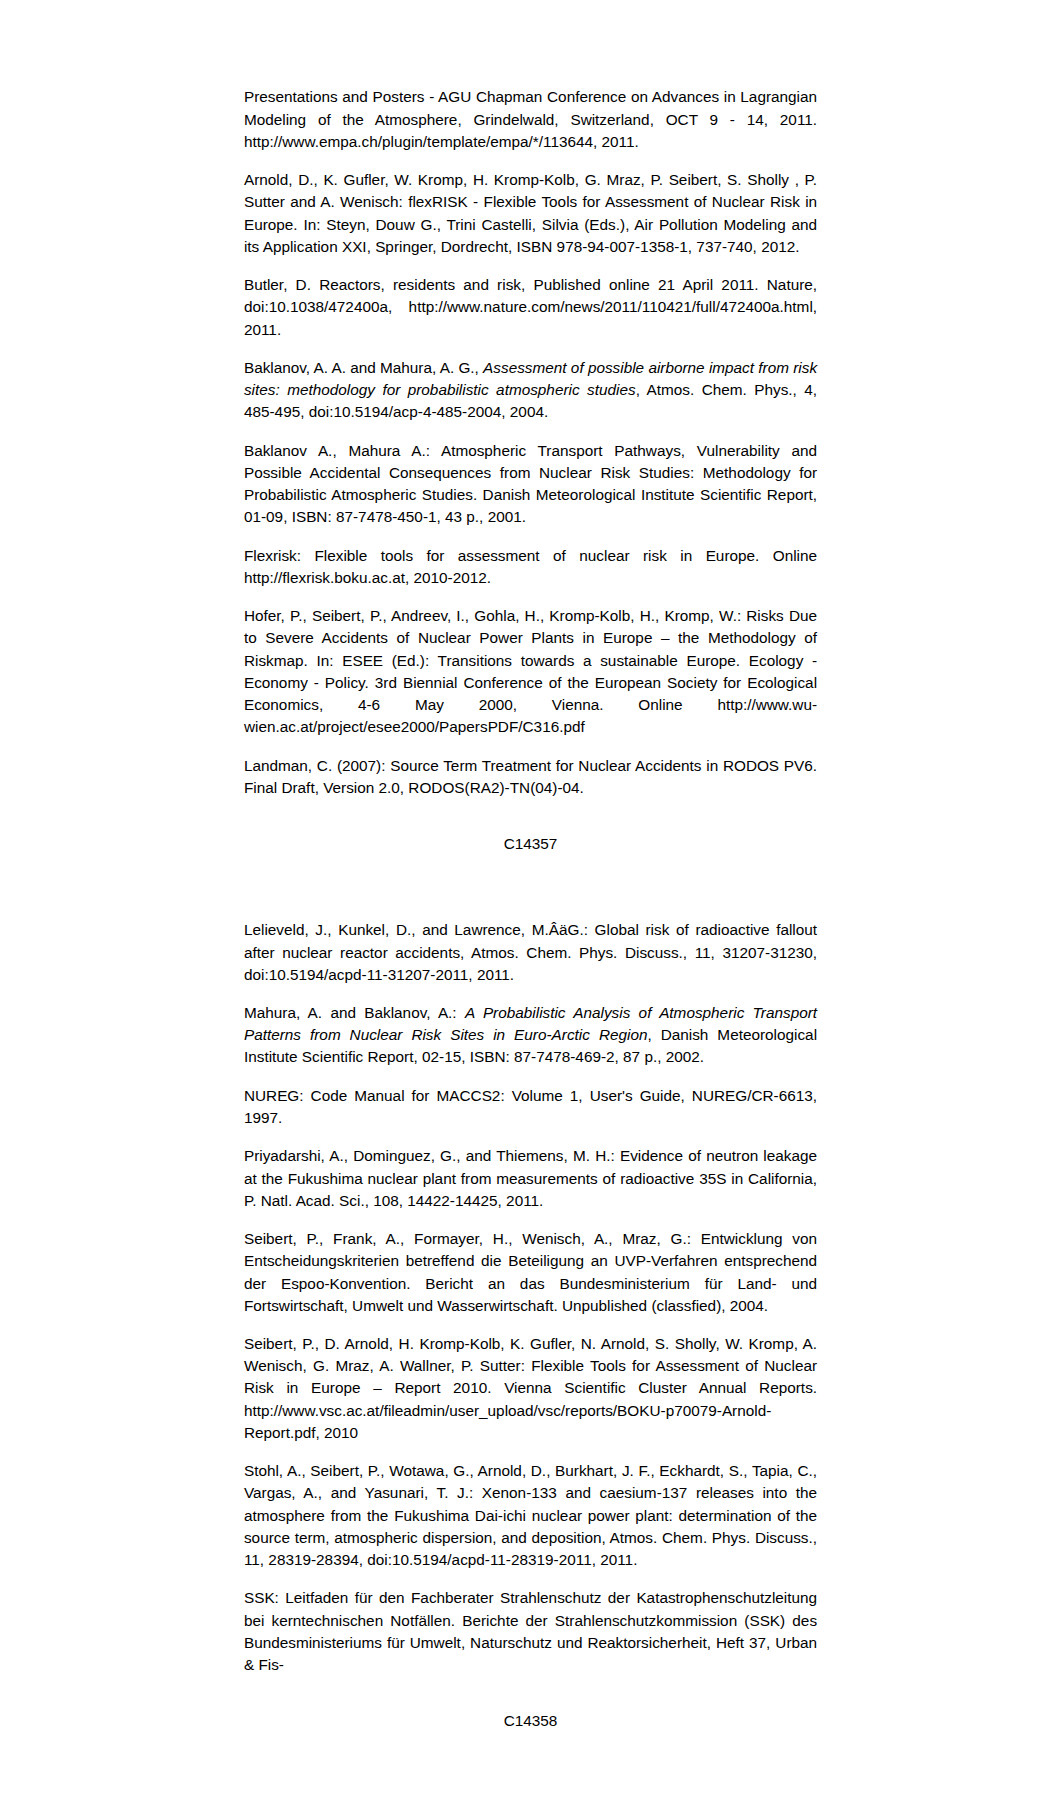Presentations and Posters - AGU Chapman Conference on Advances in Lagrangian Modeling of the Atmosphere, Grindelwald, Switzerland, OCT 9 - 14, 2011. http://www.empa.ch/plugin/template/empa/*/113644, 2011.
Arnold, D., K. Gufler, W. Kromp, H. Kromp-Kolb, G. Mraz, P. Seibert, S. Sholly , P. Sutter and A. Wenisch: flexRISK - Flexible Tools for Assessment of Nuclear Risk in Europe. In: Steyn, Douw G., Trini Castelli, Silvia (Eds.), Air Pollution Modeling and its Application XXI, Springer, Dordrecht, ISBN 978-94-007-1358-1, 737-740, 2012.
Butler, D. Reactors, residents and risk, Published online 21 April 2011. Nature, doi:10.1038/472400a, http://www.nature.com/news/2011/110421/full/472400a.html, 2011.
Baklanov, A. A. and Mahura, A. G., Assessment of possible airborne impact from risk sites: methodology for probabilistic atmospheric studies, Atmos. Chem. Phys., 4, 485-495, doi:10.5194/acp-4-485-2004, 2004.
Baklanov A., Mahura A.: Atmospheric Transport Pathways, Vulnerability and Possible Accidental Consequences from Nuclear Risk Studies: Methodology for Probabilistic Atmospheric Studies. Danish Meteorological Institute Scientific Report, 01-09, ISBN: 87-7478-450-1, 43 p., 2001.
Flexrisk: Flexible tools for assessment of nuclear risk in Europe. Online http://flexrisk.boku.ac.at, 2010-2012.
Hofer, P., Seibert, P., Andreev, I., Gohla, H., Kromp-Kolb, H., Kromp, W.: Risks Due to Severe Accidents of Nuclear Power Plants in Europe – the Methodology of Riskmap. In: ESEE (Ed.): Transitions towards a sustainable Europe. Ecology - Economy - Policy. 3rd Biennial Conference of the European Society for Ecological Economics, 4-6 May 2000, Vienna. Online http://www.wu-wien.ac.at/project/esee2000/PapersPDF/C316.pdf
Landman, C. (2007): Source Term Treatment for Nuclear Accidents in RODOS PV6. Final Draft, Version 2.0, RODOS(RA2)-TN(04)-04.
C14357
Lelieveld, J., Kunkel, D., and Lawrence, M.ÂäG.: Global risk of radioactive fallout after nuclear reactor accidents, Atmos. Chem. Phys. Discuss., 11, 31207-31230, doi:10.5194/acpd-11-31207-2011, 2011.
Mahura, A. and Baklanov, A.: A Probabilistic Analysis of Atmospheric Transport Patterns from Nuclear Risk Sites in Euro-Arctic Region, Danish Meteorological Institute Scientific Report, 02-15, ISBN: 87-7478-469-2, 87 p., 2002.
NUREG: Code Manual for MACCS2: Volume 1, User's Guide, NUREG/CR-6613, 1997.
Priyadarshi, A., Dominguez, G., and Thiemens, M. H.: Evidence of neutron leakage at the Fukushima nuclear plant from measurements of radioactive 35S in California, P. Natl. Acad. Sci., 108, 14422-14425, 2011.
Seibert, P., Frank, A., Formayer, H., Wenisch, A., Mraz, G.: Entwicklung von Entscheidungskriterien betreffend die Beteiligung an UVP-Verfahren entsprechend der Espoo-Konvention. Bericht an das Bundesministerium für Land- und Fortswirtschaft, Umwelt und Wasserwirtschaft. Unpublished (classfied), 2004.
Seibert, P., D. Arnold, H. Kromp-Kolb, K. Gufler, N. Arnold, S. Sholly, W. Kromp, A. Wenisch, G. Mraz, A. Wallner, P. Sutter: Flexible Tools for Assessment of Nuclear Risk in Europe – Report 2010. Vienna Scientific Cluster Annual Reports. http://www.vsc.ac.at/fileadmin/user_upload/vsc/reports/BOKU-p70079-Arnold-Report.pdf, 2010
Stohl, A., Seibert, P., Wotawa, G., Arnold, D., Burkhart, J. F., Eckhardt, S., Tapia, C., Vargas, A., and Yasunari, T. J.: Xenon-133 and caesium-137 releases into the atmosphere from the Fukushima Dai-ichi nuclear power plant: determination of the source term, atmospheric dispersion, and deposition, Atmos. Chem. Phys. Discuss., 11, 28319-28394, doi:10.5194/acpd-11-28319-2011, 2011.
SSK: Leitfaden für den Fachberater Strahlenschutz der Katastrophenschutzleitung bei kerntechnischen Notfällen. Berichte der Strahlenschutzkommission (SSK) des Bundesministeriums für Umwelt, Naturschutz und Reaktorsicherheit, Heft 37, Urban & Fis-
C14358